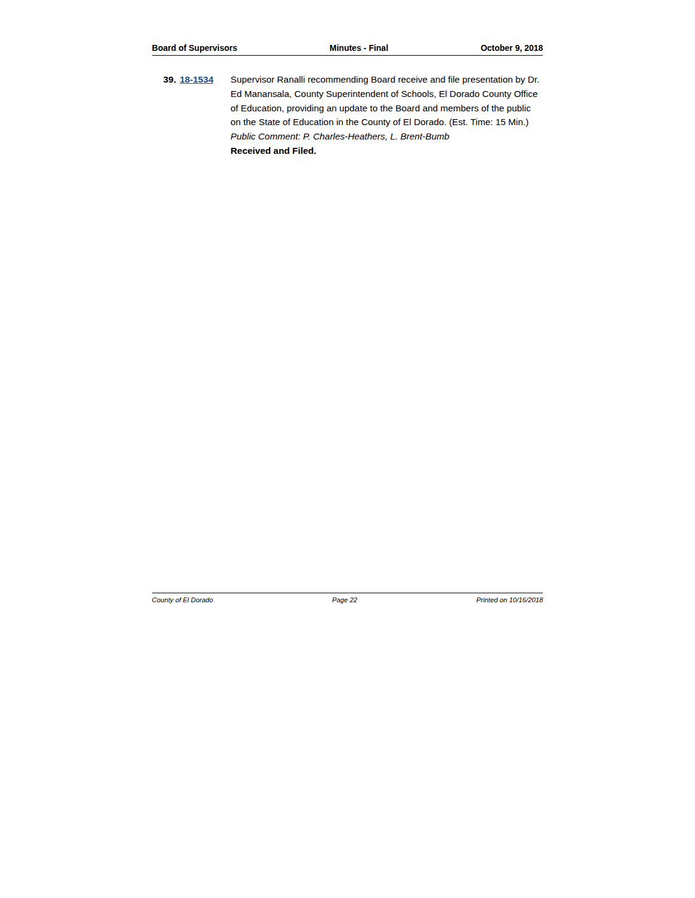Board of Supervisors
Minutes - Final
October 9, 2018
39.
18-1534
Supervisor Ranalli recommending Board receive and file presentation by Dr. Ed Manansala, County Superintendent of Schools, El Dorado County Office of Education, providing an update to the Board and members of the public on the State of Education in the County of El Dorado. (Est. Time: 15 Min.)
Public Comment: P. Charles-Heathers, L. Brent-Bumb
Received and Filed.
County of El Dorado
Page 22
Printed on 10/16/2018